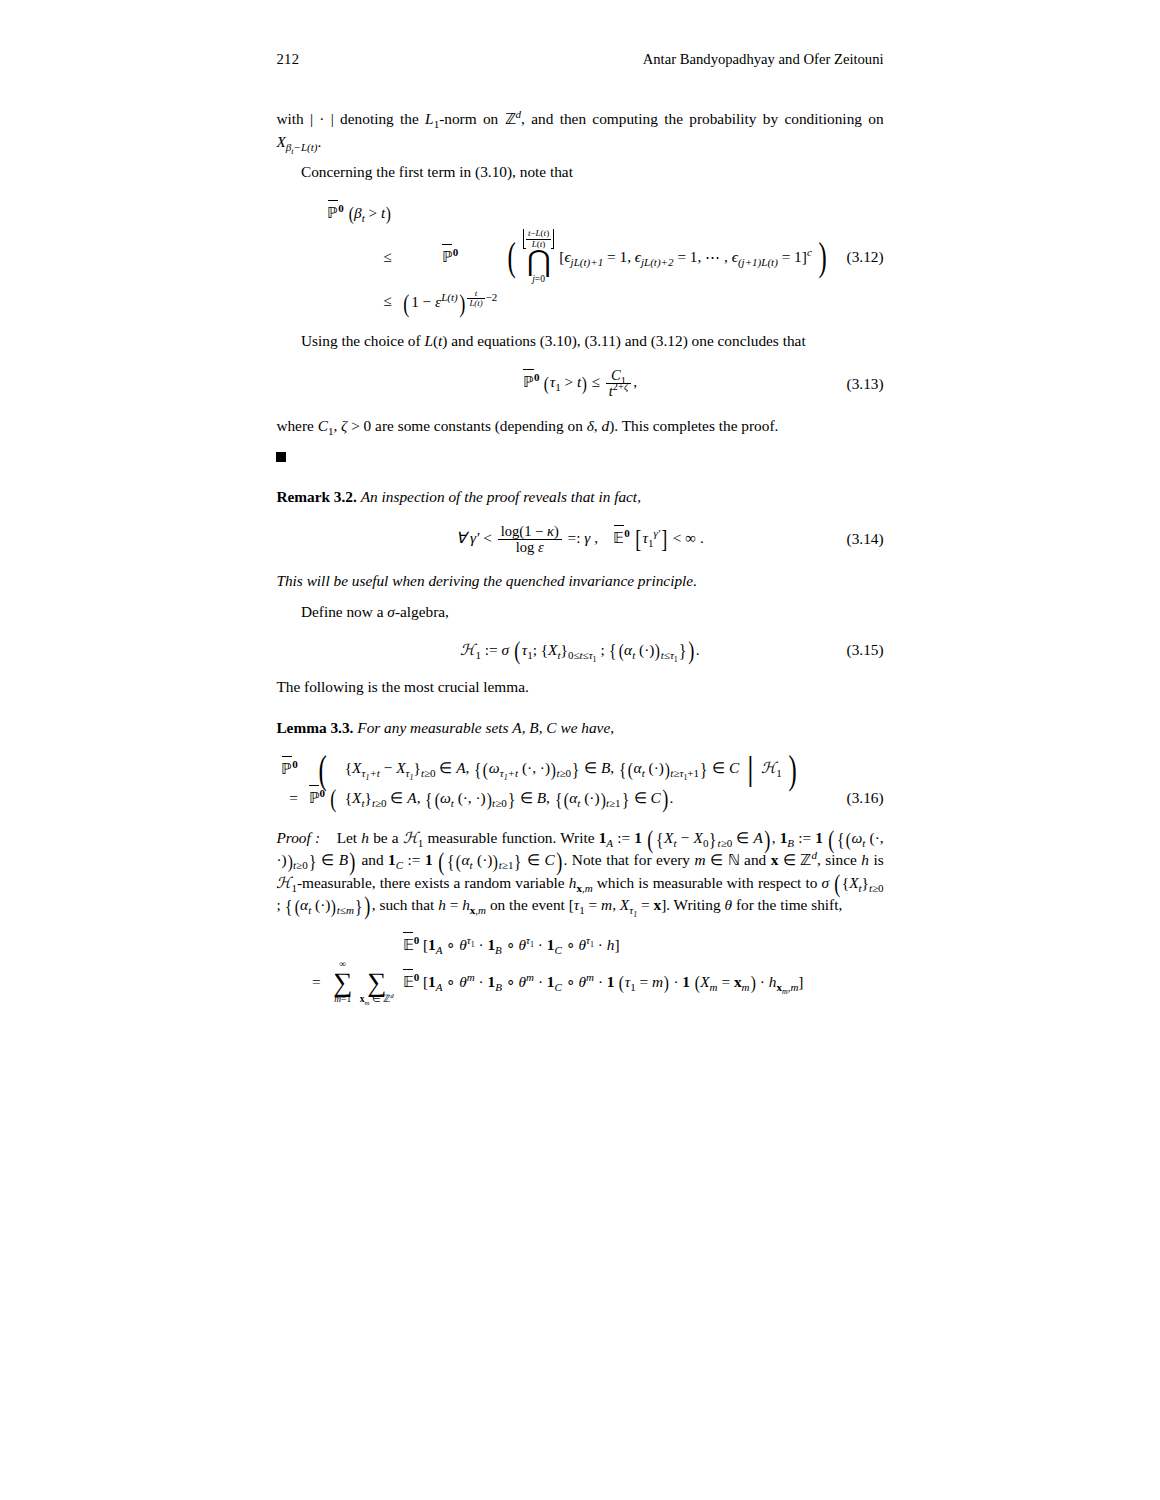212 Antar Bandyopadhyay and Ofer Zeitouni
with | · | denoting the L1-norm on ℤd, and then computing the probability by conditioning on Xβt−L(t).
Concerning the first term in (3.10), note that
ℙ0 (βt > t)
≤
ℙ0
( t−L(t) L(t) ⋂ j=0 [ϵjL(t)+1 = 1, ϵjL(t)+2 = 1, ⋯ , ϵ(j+1)L(t) = 1]c )
≤
(1 − εL(t))tL(t)−2
(3.12)
Using the choice of L(t) and equations (3.10), (3.11) and (3.12) one concludes that
ℙ0 (τ1 > t) ≤ C1 t2+ζ,
(3.13)
where C1, ζ > 0 are some constants (depending on δ, d). This completes the proof.
Remark 3.2. An inspection of the proof reveals that in fact,
∀ γ′ < log(1 − κ) log ε =: γ , 𝔼0 [τ1γ′] < ∞ .
(3.14)
This will be useful when deriving the quenched invariance principle.
Define now a σ-algebra,
ℋ1 := σ (τ1; {Xt}0≤t≤τ1 ; {(αt (·))t≤τ1}).
(3.15)
The following is the most crucial lemma.
Lemma 3.3. For any measurable sets A, B, C we have,
ℙ0
(
{Xτ1+t − Xτ1}t≥0 ∈ A, {(ωτ1+t (·, ·))t≥0} ∈ B, {(αt (·))t≥τ1+1} ∈ C | ℋ1 )
=
ℙ0 (
{Xt}t≥0 ∈ A, {(ωt (·, ·))t≥0} ∈ B, {(αt (·))t≥1} ∈ C).
(3.16)
Proof : Let h be a ℋ1 measurable function. Write 1A := 1 ({Xt − X0}t≥0 ∈ A), 1B := 1 ({(ωt (·, ·))t≥0} ∈ B) and 1C := 1 ({(αt (·))t≥1} ∈ C). Note that for every m ∈ ℕ and x ∈ ℤd, since h is ℋ1-measurable, there exists a random variable hx,m which is measurable with respect to σ ({Xt}t≥0 ; {(αt (·))t≤m}), such that h = hx,m on the event [τ1 = m, Xτ1 = x]. Writing θ for the time shift,
𝔼0 [1A ∘ θτ1 · 1B ∘ θτ1 · 1C ∘ θτ1 · h]
=
∞ ∑ m=1 ∑ xm ∈ ℤd
𝔼0 [1A ∘ θm · 1B ∘ θm · 1C ∘ θm · 1 (τ1 = m) · 1 (Xm = xm) · hxm,m]